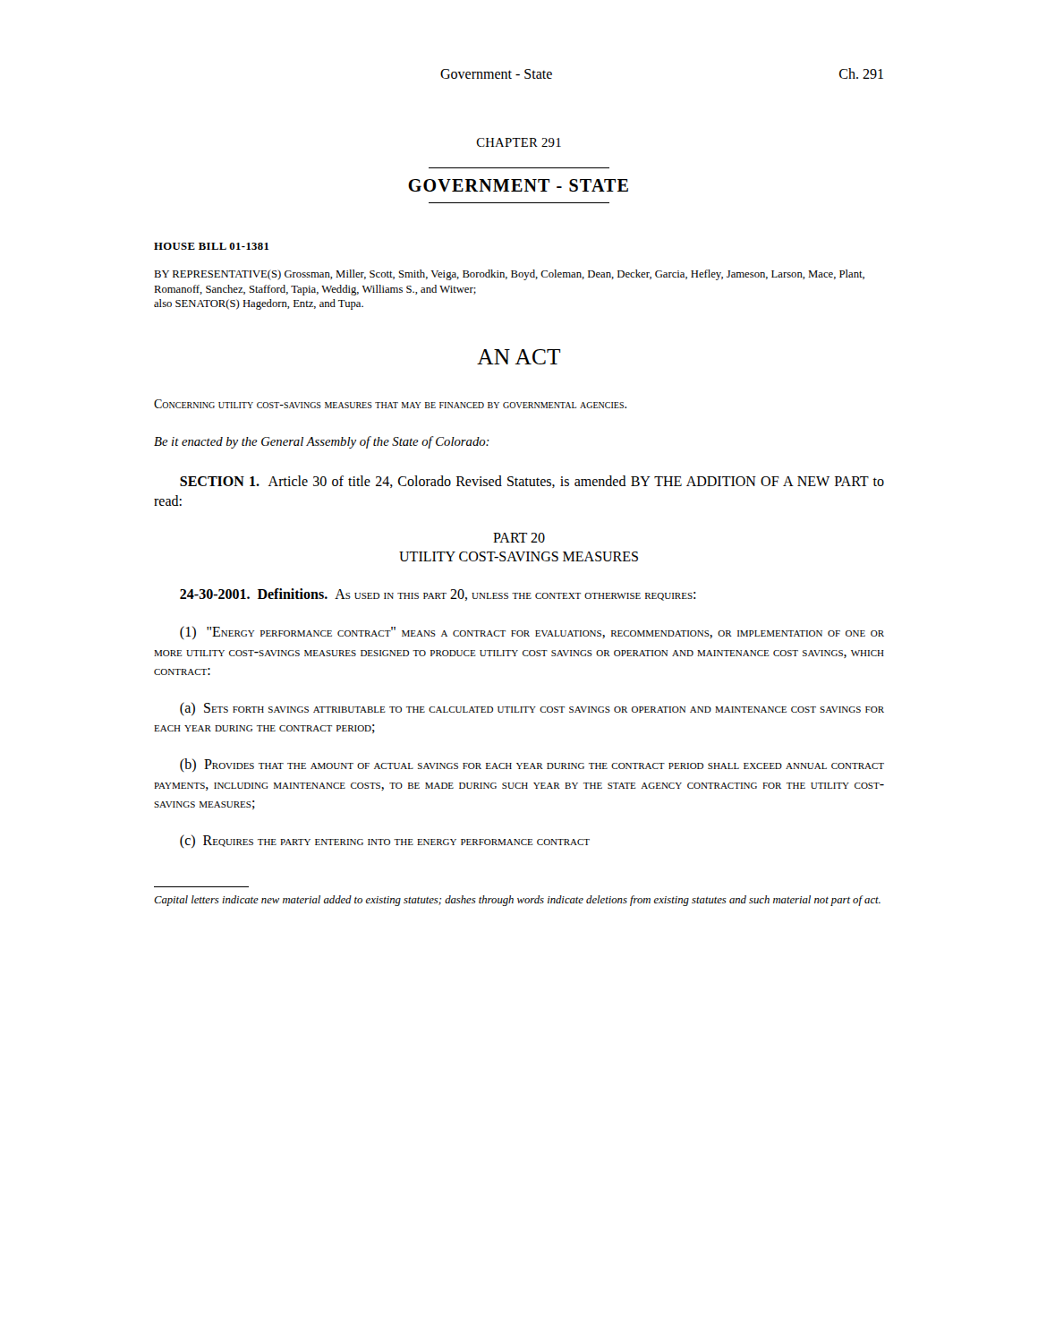Government - State Ch. 291
CHAPTER 291
GOVERNMENT - STATE
HOUSE BILL 01-1381
BY REPRESENTATIVE(S) Grossman, Miller, Scott, Smith, Veiga, Borodkin, Boyd, Coleman, Dean, Decker, Garcia, Hefley, Jameson, Larson, Mace, Plant, Romanoff, Sanchez, Stafford, Tapia, Weddig, Williams S., and Witwer;
also SENATOR(S) Hagedorn, Entz, and Tupa.
AN ACT
Concerning utility cost-savings measures that may be financed by governmental agencies.
Be it enacted by the General Assembly of the State of Colorado:
SECTION 1. Article 30 of title 24, Colorado Revised Statutes, is amended BY THE ADDITION OF A NEW PART to read:
PART 20
UTILITY COST-SAVINGS MEASURES
24-30-2001. Definitions. As used in this part 20, unless the context otherwise requires:
(1) "Energy performance contract" means a contract for evaluations, recommendations, or implementation of one or more utility cost-savings measures designed to produce utility cost savings or operation and maintenance cost savings, which contract:
(a) Sets forth savings attributable to the calculated utility cost savings or operation and maintenance cost savings for each year during the contract period;
(b) Provides that the amount of actual savings for each year during the contract period shall exceed annual contract payments, including maintenance costs, to be made during such year by the state agency contracting for the utility cost-savings measures;
(c) Requires the party entering into the energy performance contract
Capital letters indicate new material added to existing statutes; dashes through words indicate deletions from existing statutes and such material not part of act.